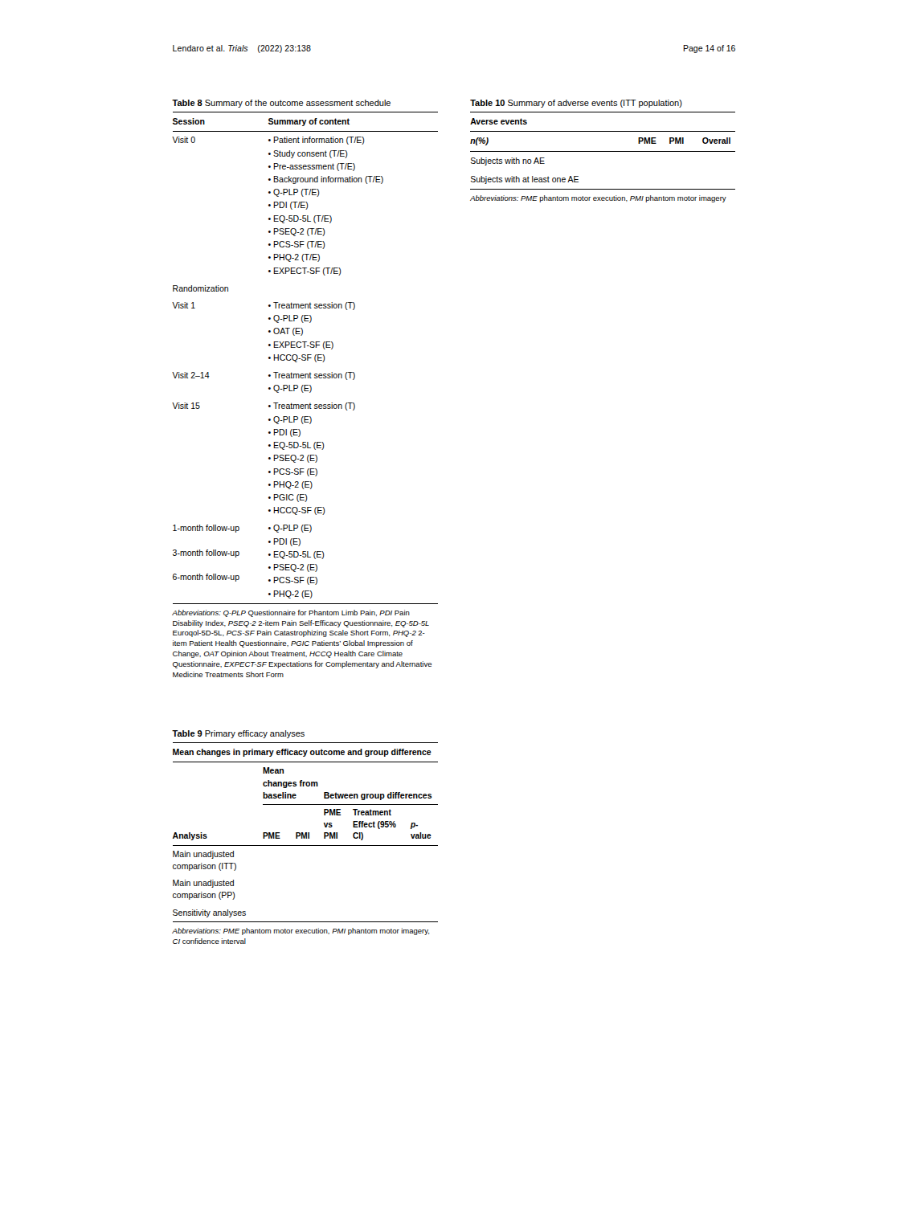Lendaro et al. Trials(2022) 23:138
Page 14 of 16
Table 8 Summary of the outcome assessment schedule
| Session | Summary of content |
| --- | --- |
| Visit 0 | Patient information (T/E) Study consent (T/E) Pre-assessment (T/E) Background information (T/E) Q-PLP (T/E) PDI (T/E) EQ-5D-5L (T/E) PSEQ-2 (T/E) PCS-SF (T/E) PHQ-2 (T/E) EXPECT-SF (T/E) |
| Randomization | |
| Visit 1 | Treatment session (T) Q-PLP (E) OAT (E) EXPECT-SF (E) HCCQ-SF (E) |
| Visit 2–14 | Treatment session (T) Q-PLP (E) |
| Visit 15 | Treatment session (T) Q-PLP (E) PDI (E) EQ-5D-5L (E) PSEQ-2 (E) PCS-SF (E) PHQ-2 (E) PGIC (E) HCCQ-SF (E) |
| 1-month follow-up 3-month follow-up 6-month follow-up | Q-PLP (E) PDI (E) EQ-5D-5L (E) PSEQ-2 (E) PCS-SF (E) PHQ-2 (E) |
Abbreviations: Q-PLP Questionnaire for Phantom Limb Pain, PDI Pain Disability Index, PSEQ-2 2-item Pain Self-Efficacy Questionnaire, EQ-5D-5L Euroqol-5D-5L, PCS-SF Pain Catastrophizing Scale Short Form, PHQ-2 2-item Patient Health Questionnaire, PGIC Patients’ Global Impression of Change, OAT Opinion About Treatment, HCCQ Health Care Climate Questionnaire, EXPECT-SF Expectations for Complementary and Alternative Medicine Treatments Short Form
Table 9 Primary efficacy analyses
| Mean changes in primary efficacy outcome and group difference |
| --- |
| Analysis | Mean changes from baseline | Between group differences |
| PME | PMI | PME vs PMI | Treatment Effect (95% CI) | p -value |
| Main unadjusted comparison (ITT) | | | | | |
| Main unadjusted comparison (PP) | | | | | |
| Sensitivity analyses | | | | | |
Abbreviations: PME phantom motor execution, PMI phantom motor imagery, CI confidence interval
Table 10 Summary of adverse events (ITT population)
| Averse events |
| --- |
| n(%) | PME | PMI | Overall |
| Subjects with no AE | | | |
| Subjects with at least one AE | | | |
Abbreviations: PME phantom motor execution, PMI phantom motor imagery